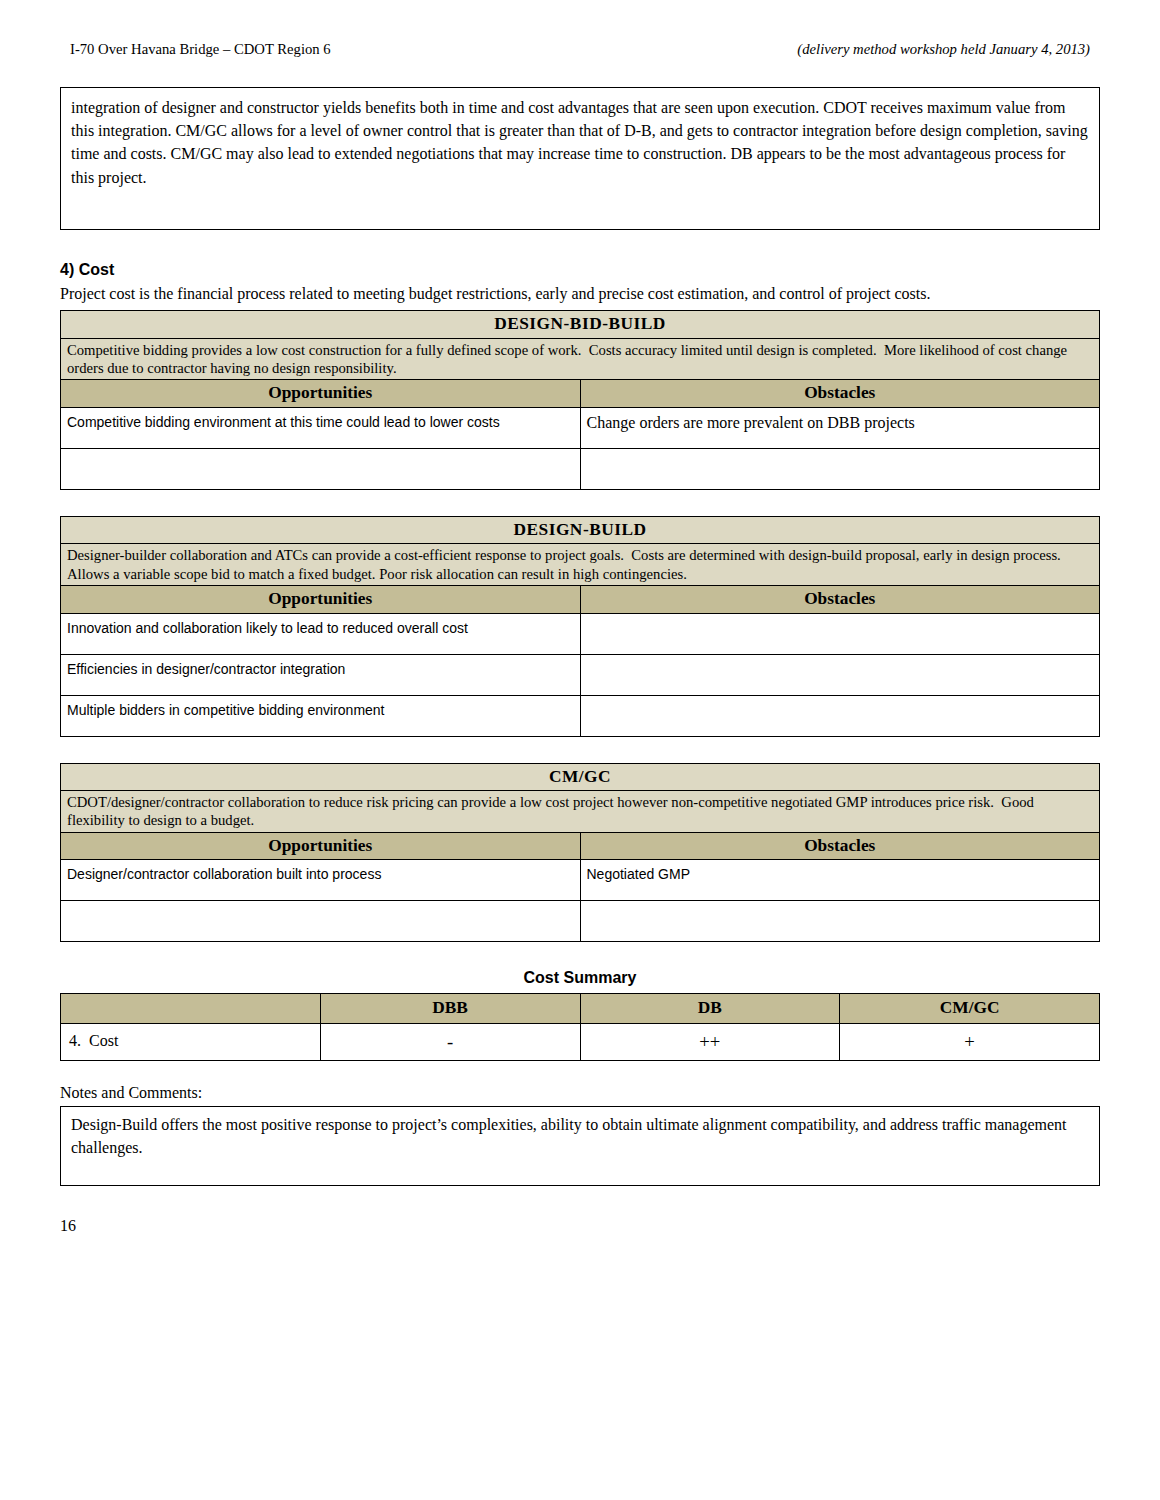I-70 Over Havana Bridge – CDOT Region 6 (delivery method workshop held January 4, 2013)
integration of designer and constructor yields benefits both in time and cost advantages that are seen upon execution. CDOT receives maximum value from this integration. CM/GC allows for a level of owner control that is greater than that of D-B, and gets to contractor integration before design completion, saving time and costs. CM/GC may also lead to extended negotiations that may increase time to construction. DB appears to be the most advantageous process for this project.
4) Cost
Project cost is the financial process related to meeting budget restrictions, early and precise cost estimation, and control of project costs.
| DESIGN-BID-BUILD |
| Competitive bidding provides a low cost construction for a fully defined scope of work. Costs accuracy limited until design is completed. More likelihood of cost change orders due to contractor having no design responsibility. |
| Opportunities | Obstacles |
| Competitive bidding environment at this time could lead to lower costs | Change orders are more prevalent on DBB projects |
| DESIGN-BUILD |
| Designer-builder collaboration and ATCs can provide a cost-efficient response to project goals. Costs are determined with design-build proposal, early in design process. Allows a variable scope bid to match a fixed budget. Poor risk allocation can result in high contingencies. |
| Opportunities | Obstacles |
| Innovation and collaboration likely to lead to reduced overall cost | |
| Efficiencies in designer/contractor integration | |
| Multiple bidders in competitive bidding environment | |
| CM/GC |
| CDOT/designer/contractor collaboration to reduce risk pricing can provide a low cost project however non-competitive negotiated GMP introduces price risk. Good flexibility to design to a budget. |
| Opportunities | Obstacles |
| Designer/contractor collaboration built into process | Negotiated GMP |
Cost Summary
| | DBB | DB | CM/GC |
| --- | --- | --- | --- |
| 4. Cost | - | ++ | + |
Notes and Comments:
Design-Build offers the most positive response to project’s complexities, ability to obtain ultimate alignment compatibility, and address traffic management challenges.
16